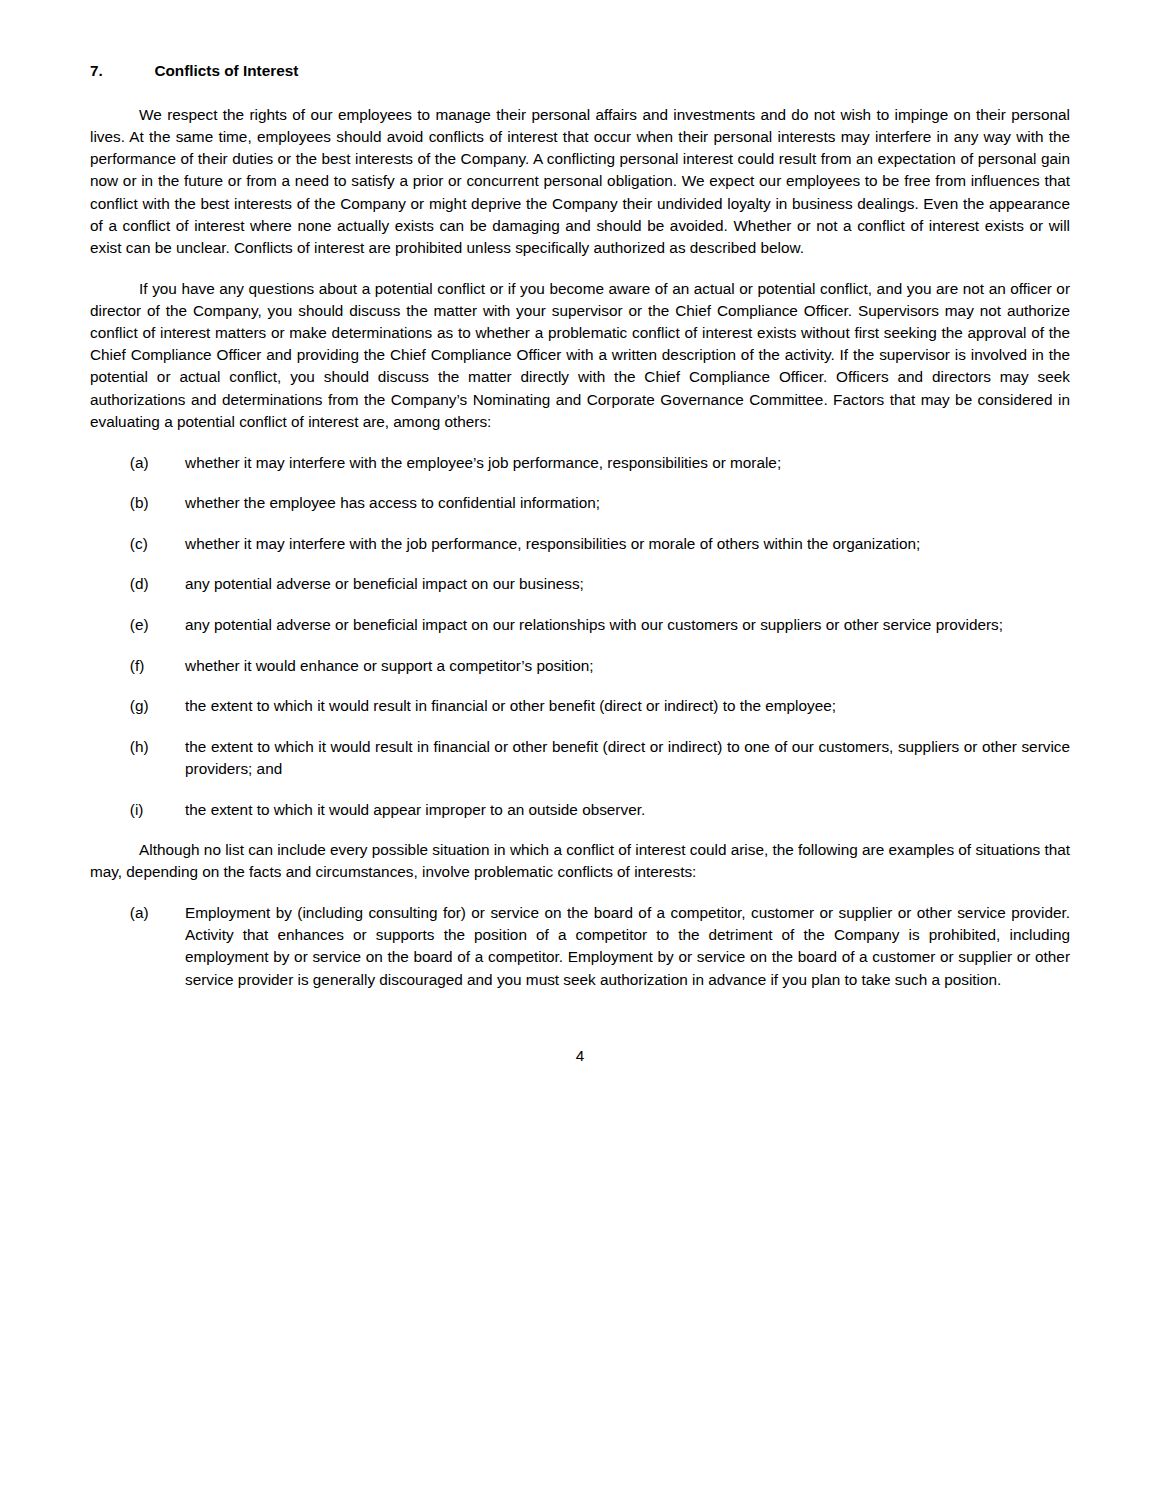7. Conflicts of Interest
We respect the rights of our employees to manage their personal affairs and investments and do not wish to impinge on their personal lives. At the same time, employees should avoid conflicts of interest that occur when their personal interests may interfere in any way with the performance of their duties or the best interests of the Company. A conflicting personal interest could result from an expectation of personal gain now or in the future or from a need to satisfy a prior or concurrent personal obligation. We expect our employees to be free from influences that conflict with the best interests of the Company or might deprive the Company their undivided loyalty in business dealings. Even the appearance of a conflict of interest where none actually exists can be damaging and should be avoided. Whether or not a conflict of interest exists or will exist can be unclear. Conflicts of interest are prohibited unless specifically authorized as described below.
If you have any questions about a potential conflict or if you become aware of an actual or potential conflict, and you are not an officer or director of the Company, you should discuss the matter with your supervisor or the Chief Compliance Officer. Supervisors may not authorize conflict of interest matters or make determinations as to whether a problematic conflict of interest exists without first seeking the approval of the Chief Compliance Officer and providing the Chief Compliance Officer with a written description of the activity. If the supervisor is involved in the potential or actual conflict, you should discuss the matter directly with the Chief Compliance Officer. Officers and directors may seek authorizations and determinations from the Company’s Nominating and Corporate Governance Committee. Factors that may be considered in evaluating a potential conflict of interest are, among others:
(a) whether it may interfere with the employee’s job performance, responsibilities or morale;
(b) whether the employee has access to confidential information;
(c) whether it may interfere with the job performance, responsibilities or morale of others within the organization;
(d) any potential adverse or beneficial impact on our business;
(e) any potential adverse or beneficial impact on our relationships with our customers or suppliers or other service providers;
(f) whether it would enhance or support a competitor’s position;
(g) the extent to which it would result in financial or other benefit (direct or indirect) to the employee;
(h) the extent to which it would result in financial or other benefit (direct or indirect) to one of our customers, suppliers or other service providers; and
(i) the extent to which it would appear improper to an outside observer.
Although no list can include every possible situation in which a conflict of interest could arise, the following are examples of situations that may, depending on the facts and circumstances, involve problematic conflicts of interests:
(a) Employment by (including consulting for) or service on the board of a competitor, customer or supplier or other service provider. Activity that enhances or supports the position of a competitor to the detriment of the Company is prohibited, including employment by or service on the board of a competitor. Employment by or service on the board of a customer or supplier or other service provider is generally discouraged and you must seek authorization in advance if you plan to take such a position.
4